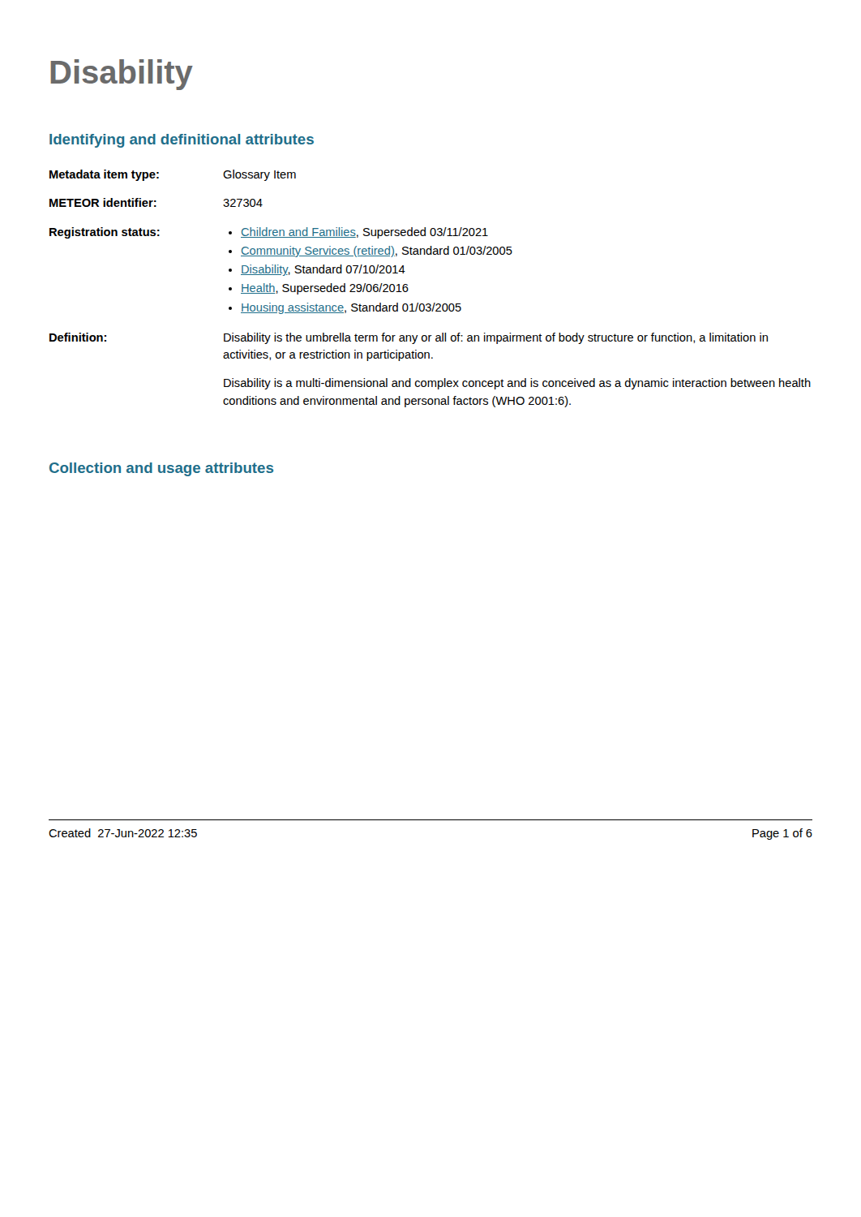Disability
Identifying and definitional attributes
| Metadata item type: | Glossary Item |
| METEOR identifier: | 327304 |
| Registration status: | Children and Families , Superseded 03/11/2021 Community Services (retired) , Standard 01/03/2005 Disability , Standard 07/10/2014 Health , Superseded 29/06/2016 Housing assistance , Standard 01/03/2005 |
| Definition: | Disability is the umbrella term for any or all of: an impairment of body structure or function, a limitation in activities, or a restriction in participation. Disability is a multi-dimensional and complex concept and is conceived as a dynamic interaction between health conditions and environmental and personal factors (WHO 2001:6). |
Collection and usage attributes
Created 27-Jun-2022 12:35 Page 1 of 6